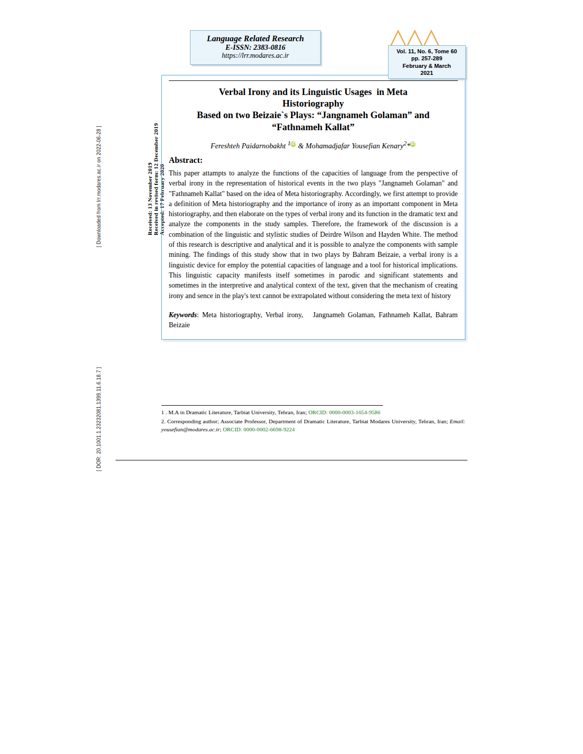[ Downloaded from lrr.modares.ac.ir on 2022-06-28 ]
[ DOR: 20.1001.1.23232081.1399.11.6.18.7 ]
Received: 13 November 2019
Received in revised form: 12 December 2019
Accepted: 17 February 2020
Language Related Research
E-ISSN: 2383-0816
https://lrr.modares.ac.ir
△△△
Tarbiat Modares
University
Vol. 11, No. 6, Tome 60
pp. 257-289
February & March
2021
Verbal Irony and its Linguistic Usages in Meta Historiography Based on two Beizaie`s Plays: “Jangnameh Golaman” and “Fathnameh Kallat”
Fereshteh Paidarnobakht 1iD & Mohamadjafar Yousefian Kenary2*iD
Abstract:
This paper attampts to analyze the functions of the capacities of language from the perspective of verbal irony in the representation of historical events in the two plays "Jangnameh Golaman" and "Fathnameh Kallat" based on the idea of Meta historiography. Accordingly, we first attempt to provide a definition of Meta historiography and the importance of irony as an important component in Meta historiography, and then elaborate on the types of verbal irony and its function in the dramatic text and analyze the components in the study samples. Therefore, the framework of the discussion is a combination of the linguistic and stylistic studies of Deirdre Wilson and Hayden White. The method of this research is descriptive and analytical and it is possible to analyze the components with sample mining. The findings of this study show that in two plays by Bahram Beizaie, a verbal irony is a linguistic device for employ the potential capacities of language and a tool for historical implications. This linguistic capacity manifests itself sometimes in parodic and significant statements and sometimes in the interpretive and analytical context of the text, given that the mechanism of creating irony and sence in the play's text cannot be extrapolated without considering the meta text of history
Keywords: Meta historiography, Verbal irony, Jangnameh Golaman, Fathnameh Kallat, Bahram Beizaie
1 . M.A in Dramatic Literature, Tarbiat University, Tehran, Iran; ORCID: 0000-0003-1654-9586
2. Corresponding author; Associate Professor, Department of Dramatic Literature, Tarbiat Modares University, Tehran, Iran; Email: yousefian@modares.ac.ir; ORCID: 0000-0002-6698-9224